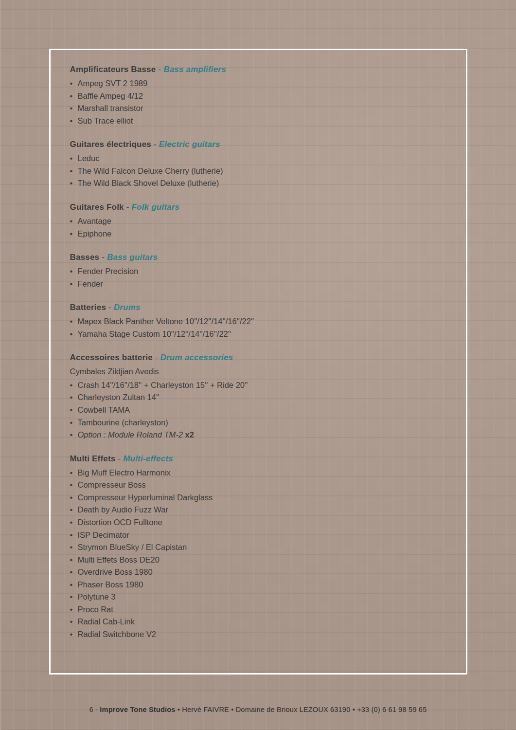Amplificateurs Basse - Bass amplifiers
Ampeg SVT 2 1989
Baffle Ampeg 4/12
Marshall transistor
Sub Trace elliot
Guitares électriques - Electric guitars
Leduc
The Wild Falcon Deluxe Cherry (lutherie)
The Wild Black Shovel Deluxe (lutherie)
Guitares Folk - Folk guitars
Avantage
Epiphone
Basses - Bass guitars
Fender Precision
Fender
Batteries - Drums
Mapex Black Panther Veltone 10''/12''/14''/16''/22''
Yamaha Stage Custom 10''/12''/14''/16''/22''
Accessoires batterie - Drum accessories
Cymbales Zildjian Avedis
Crash 14''/16''/18'' + Charleyston 15'' + Ride 20''
Charleyston Zultan 14''
Cowbell TAMA
Tambourine (charleyston)
Option : Module Roland TM-2 x2
Multi Effets - Multi-effects
Big Muff Electro Harmonix
Compresseur Boss
Compresseur Hyperluminal Darkglass
Death by Audio Fuzz War
Distortion OCD Fulltone
ISP Decimator
Strymon BlueSky / El Capistan
Multi Effets Boss DE20
Overdrive Boss 1980
Phaser Boss 1980
Polytune 3
Proco Rat
Radial Cab-Link
Radial Switchbone V2
6 - Improve Tone Studios • Hervé FAIVRE • Domaine de Brioux LEZOUX 63190 • +33 (0) 6 61 98 59 65